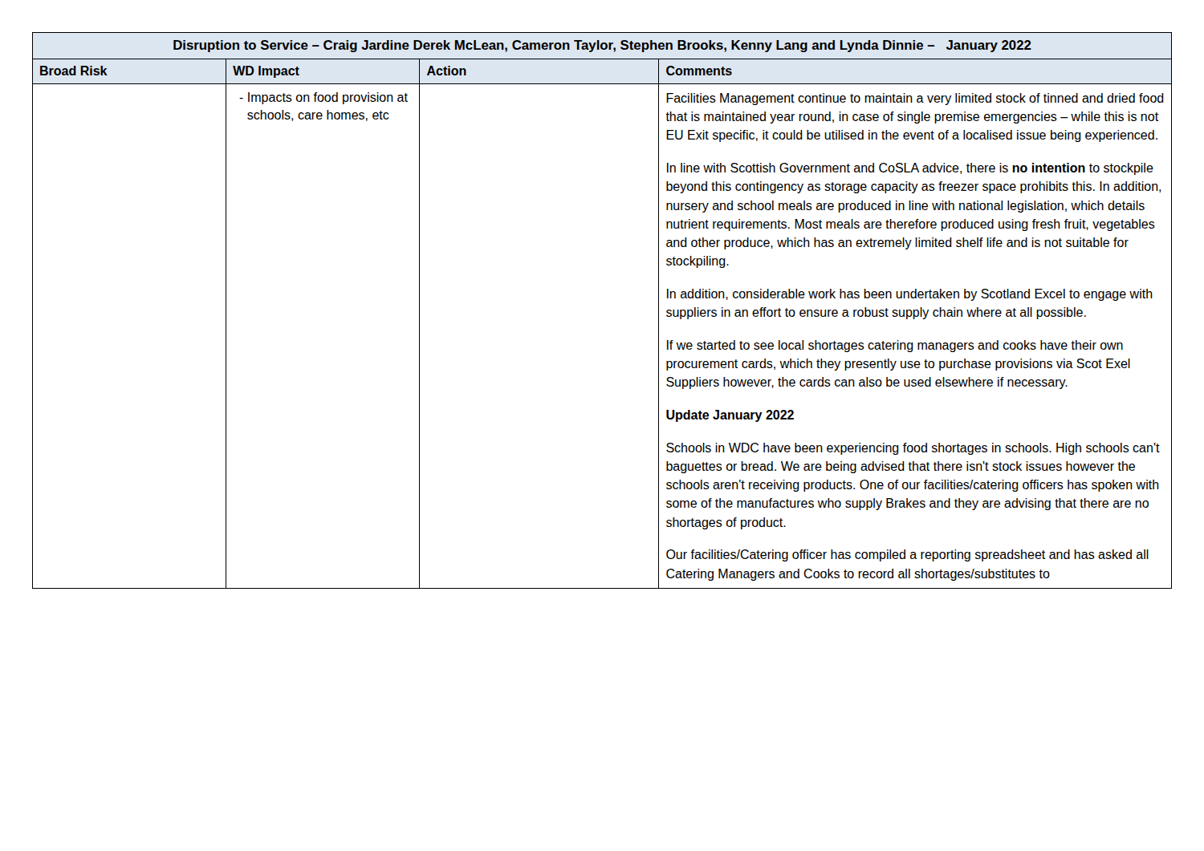Disruption to Service – Craig Jardine Derek McLean, Cameron Taylor, Stephen Brooks, Kenny Lang and Lynda Dinnie – January 2022
| Broad Risk | WD Impact | Action | Comments |
| --- | --- | --- | --- |
| | Impacts on food provision at schools, care homes, etc | | Facilities Management continue to maintain a very limited stock of tinned and dried food that is maintained year round, in case of single premise emergencies – while this is not EU Exit specific, it could be utilised in the event of a localised issue being experienced. In line with Scottish Government and CoSLA advice, there is no intention to stockpile beyond this contingency as storage capacity as freezer space prohibits this. In addition, nursery and school meals are produced in line with national legislation, which details nutrient requirements. Most meals are therefore produced using fresh fruit, vegetables and other produce, which has an extremely limited shelf life and is not suitable for stockpiling. In addition, considerable work has been undertaken by Scotland Excel to engage with suppliers in an effort to ensure a robust supply chain where at all possible. If we started to see local shortages catering managers and cooks have their own procurement cards, which they presently use to purchase provisions via Scot Exel Suppliers however, the cards can also be used elsewhere if necessary. Update January 2022 Schools in WDC have been experiencing food shortages in schools. High schools can't baguettes or bread. We are being advised that there isn't stock issues however the schools aren't receiving products. One of our facilities/catering officers has spoken with some of the manufactures who supply Brakes and they are advising that there are no shortages of product. Our facilities/Catering officer has compiled a reporting spreadsheet and has asked all Catering Managers and Cooks to record all shortages/substitutes to |